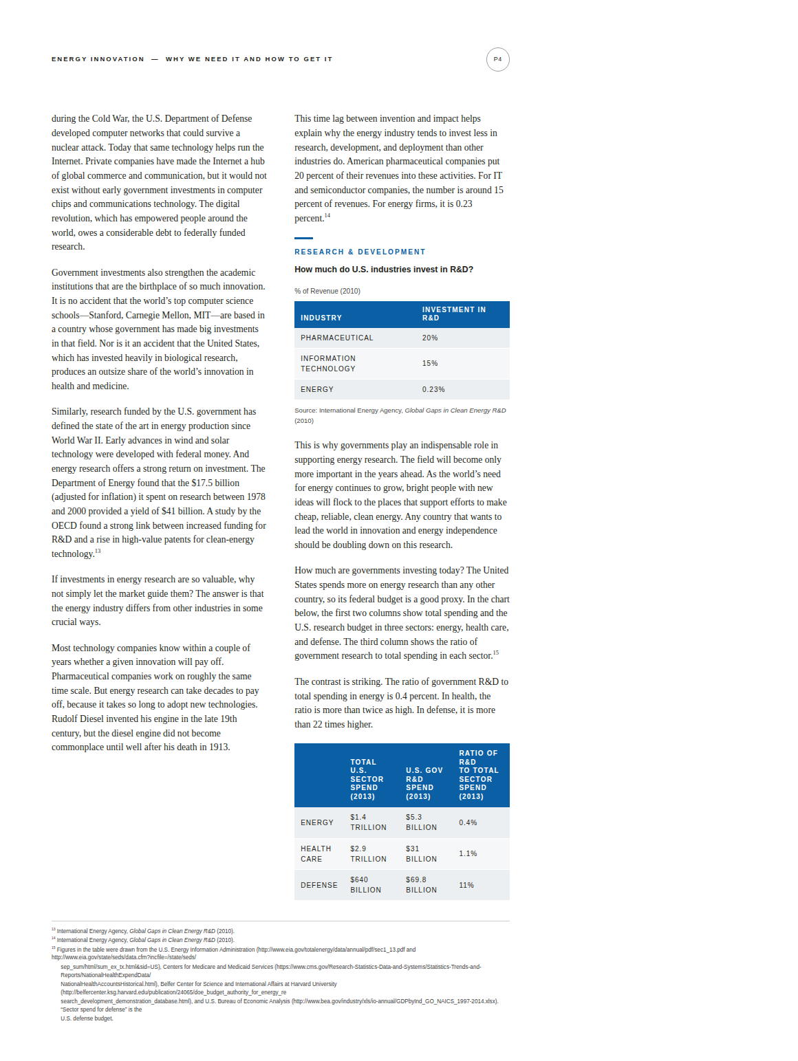Energy Innovation — Why We Need It and How to Get It
P4
during the Cold War, the U.S. Department of Defense developed computer networks that could survive a nuclear attack. Today that same technology helps run the Internet. Private companies have made the Internet a hub of global commerce and communication, but it would not exist without early government investments in computer chips and communications technology. The digital revolution, which has empowered people around the world, owes a considerable debt to federally funded research.
Government investments also strengthen the academic institutions that are the birthplace of so much innovation. It is no accident that the world’s top computer science schools—Stanford, Carnegie Mellon, MIT—are based in a country whose government has made big investments in that field. Nor is it an accident that the United States, which has invested heavily in biological research, produces an outsize share of the world’s innovation in health and medicine.
Similarly, research funded by the U.S. government has defined the state of the art in energy production since World War II. Early advances in wind and solar technology were developed with federal money. And energy research offers a strong return on investment. The Department of Energy found that the $17.5 billion (adjusted for inflation) it spent on research between 1978 and 2000 provided a yield of $41 billion. A study by the OECD found a strong link between increased funding for R&D and a rise in high-value patents for clean-energy technology.13
If investments in energy research are so valuable, why not simply let the market guide them? The answer is that the energy industry differs from other industries in some crucial ways.
Most technology companies know within a couple of years whether a given innovation will pay off. Pharmaceutical companies work on roughly the same time scale. But energy research can take decades to pay off, because it takes so long to adopt new technologies. Rudolf Diesel invented his engine in the late 19th century, but the diesel engine did not become commonplace until well after his death in 1913.
This time lag between invention and impact helps explain why the energy industry tends to invest less in research, development, and deployment than other industries do. American pharmaceutical companies put 20 percent of their revenues into these activities. For IT and semiconductor companies, the number is around 15 percent of revenues. For energy firms, it is 0.23 percent.14
Research & Development
How much do U.S. industries invest in R&D?
% of Revenue (2010)
| Industry | Investment in R&D |
| --- | --- |
| Pharmaceutical | 20% |
| Information Technology | 15% |
| Energy | 0.23% |
Source: International Energy Agency, Global Gaps in Clean Energy R&D (2010)
This is why governments play an indispensable role in supporting energy research. The field will become only more important in the years ahead. As the world’s need for energy continues to grow, bright people with new ideas will flock to the places that support efforts to make cheap, reliable, clean energy. Any country that wants to lead the world in innovation and energy independence should be doubling down on this research.
How much are governments investing today? The United States spends more on energy research than any other country, so its federal budget is a good proxy. In the chart below, the first two columns show total spending and the U.S. research budget in three sectors: energy, health care, and defense. The third column shows the ratio of government research to total spending in each sector.15
The contrast is striking. The ratio of government R&D to total spending in energy is 0.4 percent. In health, the ratio is more than twice as high. In defense, it is more than 22 times higher.
| | Total U.S. Sector Spend (2013) | U.S. Gov R&D Spend (2013) | Ratio of R&D to Total Sector Spend (2013) |
| --- | --- | --- | --- |
| Energy | $1.4 Trillion | $5.3 Billion | 0.4% |
| Health Care | $2.9 Trillion | $31 Billion | 1.1% |
| Defense | $640 Billion | $69.8 Billion | 11% |
13 International Energy Agency, Global Gaps in Clean Energy R&D (2010).
14 International Energy Agency, Global Gaps in Clean Energy R&D (2010).
15 Figures in the table were drawn from the U.S. Energy Information Administration (http://www.eia.gov/totalenergy/data/annual/pdf/sec1_13.pdf and http://www.eia.gov/state/seds/data.cfm?incfile=/state/seds/
sep_sum/html/sum_ex_tx.html&sid=US), Centers for Medicare and Medicaid Services (https://www.cms.gov/Research-Statistics-Data-and-Systems/Statistics-Trends-and-Reports/NationalHealthExpendData/
NationalHealthAccountsHistorical.html), Belfer Center for Science and International Affairs at Harvard University (http://belfercenter.ksg.harvard.edu/publication/24065/doe_budget_authority_for_energy_re
search_development_demonstration_database.html), and U.S. Bureau of Economic Analysis (http://www.bea.gov/industry/xls/io-annual/GDPbyInd_GO_NAICS_1997-2014.xlsx). “Sector spend for defense” is the
U.S. defense budget.